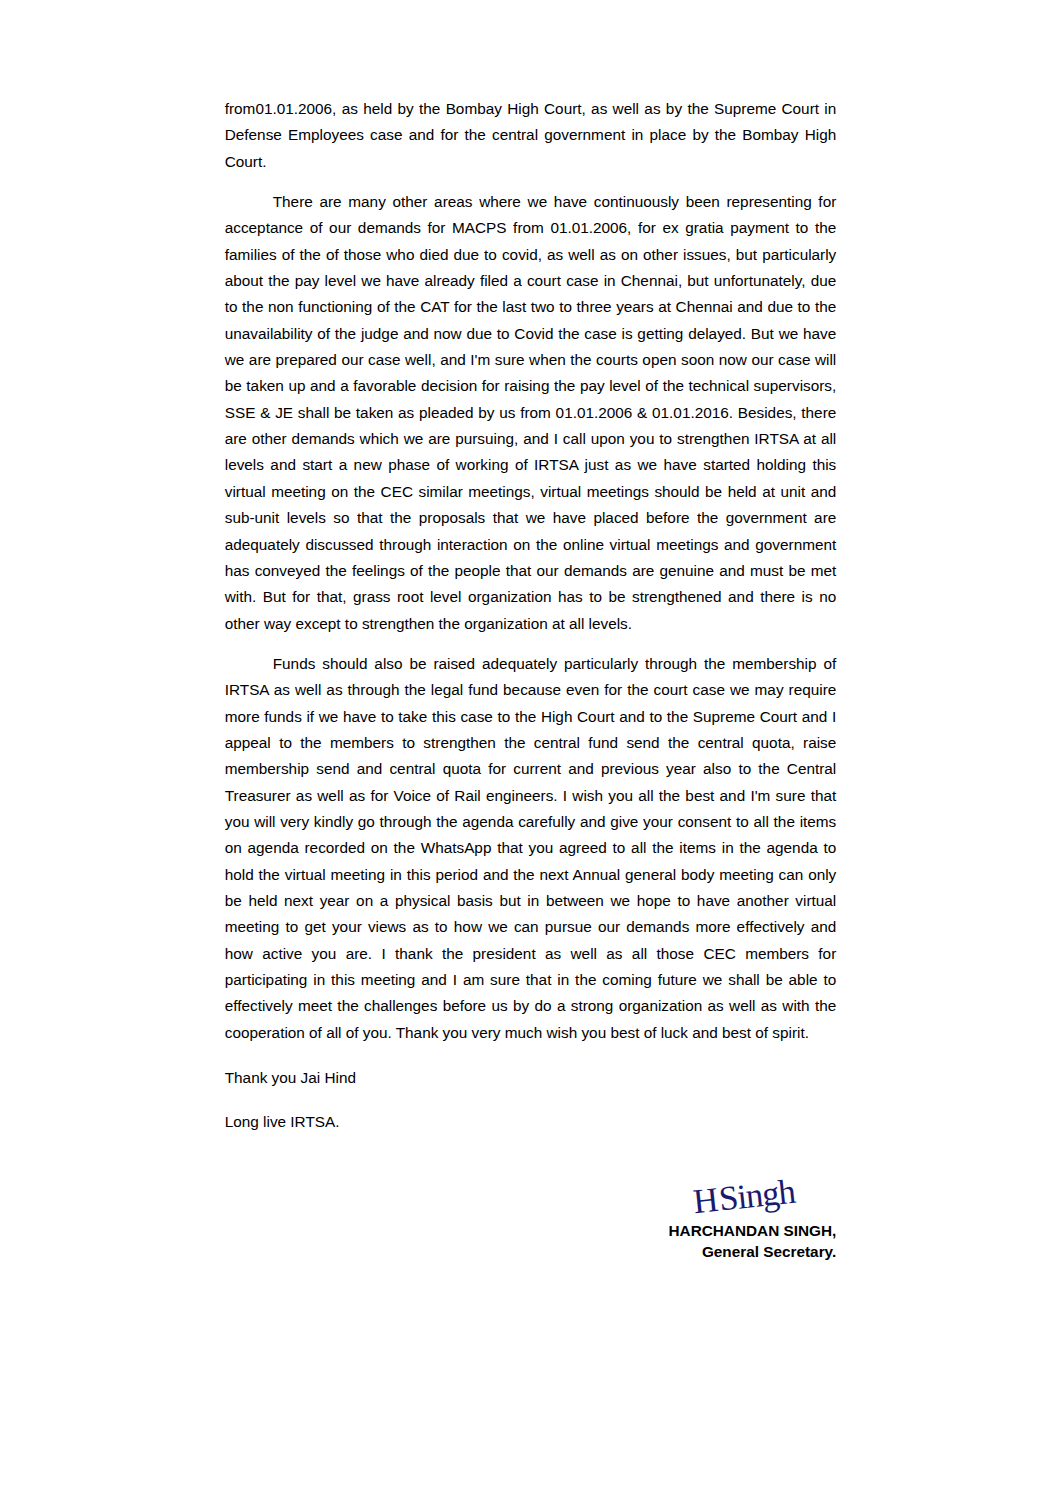from01.01.2006, as held by the Bombay High Court, as well as by the Supreme Court in Defense Employees case and for the central government in place by the Bombay High Court.
There are many other areas where we have continuously been representing for acceptance of our demands for MACPS from 01.01.2006, for ex gratia payment to the families of the of those who died due to covid, as well as on other issues, but particularly about the pay level we have already filed a court case in Chennai, but unfortunately, due to the non functioning of the CAT for the last two to three years at Chennai and due to the unavailability of the judge and now due to Covid the case is getting delayed. But we have we are prepared our case well, and I'm sure when the courts open soon now our case will be taken up and a favorable decision for raising the pay level of the technical supervisors, SSE & JE shall be taken as pleaded by us from 01.01.2006 & 01.01.2016. Besides, there are other demands which we are pursuing, and I call upon you to strengthen IRTSA at all levels and start a new phase of working of IRTSA just as we have started holding this virtual meeting on the CEC similar meetings, virtual meetings should be held at unit and sub-unit levels so that the proposals that we have placed before the government are adequately discussed through interaction on the online virtual meetings and government has conveyed the feelings of the people that our demands are genuine and must be met with. But for that, grass root level organization has to be strengthened and there is no other way except to strengthen the organization at all levels.
Funds should also be raised adequately particularly through the membership of IRTSA as well as through the legal fund because even for the court case we may require more funds if we have to take this case to the High Court and to the Supreme Court and I appeal to the members to strengthen the central fund send the central quota, raise membership send and central quota for current and previous year also to the Central Treasurer as well as for Voice of Rail engineers. I wish you all the best and I'm sure that you will very kindly go through the agenda carefully and give your consent to all the items on agenda recorded on the WhatsApp that you agreed to all the items in the agenda to hold the virtual meeting in this period and the next Annual general body meeting can only be held next year on a physical basis but in between we hope to have another virtual meeting to get your views as to how we can pursue our demands more effectively and how active you are. I thank the president as well as all those CEC members for participating in this meeting and I am sure that in the coming future we shall be able to effectively meet the challenges before us by do a strong organization as well as with the cooperation of all of you. Thank you very much wish you best of luck and best of spirit.
Thank you Jai Hind
Long live IRTSA.
H Singh
HARCHANDAN SINGH,
General Secretary.